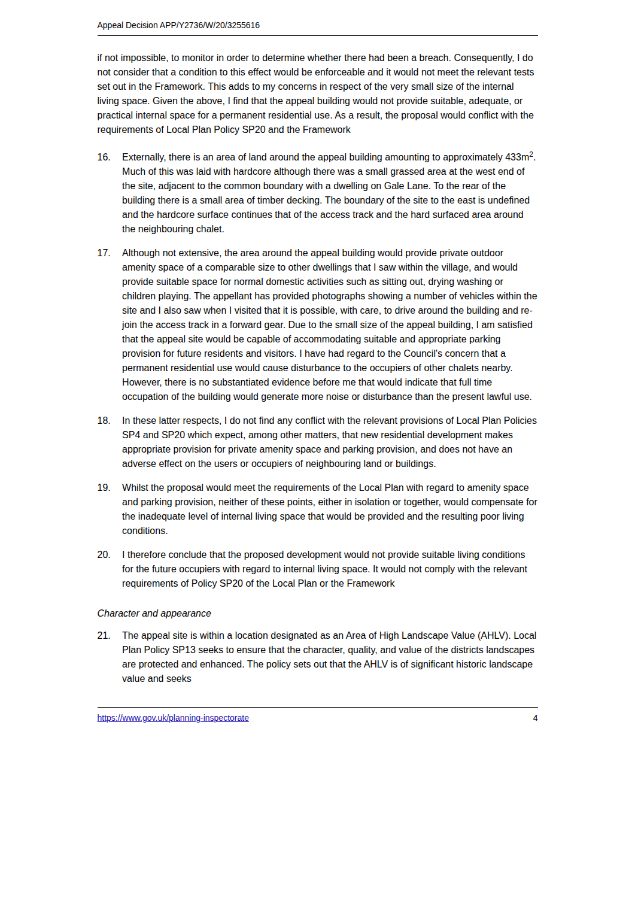Appeal Decision APP/Y2736/W/20/3255616
if not impossible, to monitor in order to determine whether there had been a breach. Consequently, I do not consider that a condition to this effect would be enforceable and it would not meet the relevant tests set out in the Framework. This adds to my concerns in respect of the very small size of the internal living space. Given the above, I find that the appeal building would not provide suitable, adequate, or practical internal space for a permanent residential use. As a result, the proposal would conflict with the requirements of Local Plan Policy SP20 and the Framework
16. Externally, there is an area of land around the appeal building amounting to approximately 433m2. Much of this was laid with hardcore although there was a small grassed area at the west end of the site, adjacent to the common boundary with a dwelling on Gale Lane. To the rear of the building there is a small area of timber decking. The boundary of the site to the east is undefined and the hardcore surface continues that of the access track and the hard surfaced area around the neighbouring chalet.
17. Although not extensive, the area around the appeal building would provide private outdoor amenity space of a comparable size to other dwellings that I saw within the village, and would provide suitable space for normal domestic activities such as sitting out, drying washing or children playing. The appellant has provided photographs showing a number of vehicles within the site and I also saw when I visited that it is possible, with care, to drive around the building and re-join the access track in a forward gear. Due to the small size of the appeal building, I am satisfied that the appeal site would be capable of accommodating suitable and appropriate parking provision for future residents and visitors. I have had regard to the Council's concern that a permanent residential use would cause disturbance to the occupiers of other chalets nearby. However, there is no substantiated evidence before me that would indicate that full time occupation of the building would generate more noise or disturbance than the present lawful use.
18. In these latter respects, I do not find any conflict with the relevant provisions of Local Plan Policies SP4 and SP20 which expect, among other matters, that new residential development makes appropriate provision for private amenity space and parking provision, and does not have an adverse effect on the users or occupiers of neighbouring land or buildings.
19. Whilst the proposal would meet the requirements of the Local Plan with regard to amenity space and parking provision, neither of these points, either in isolation or together, would compensate for the inadequate level of internal living space that would be provided and the resulting poor living conditions.
20. I therefore conclude that the proposed development would not provide suitable living conditions for the future occupiers with regard to internal living space. It would not comply with the relevant requirements of Policy SP20 of the Local Plan or the Framework
Character and appearance
21. The appeal site is within a location designated as an Area of High Landscape Value (AHLV). Local Plan Policy SP13 seeks to ensure that the character, quality, and value of the districts landscapes are protected and enhanced. The policy sets out that the AHLV is of significant historic landscape value and seeks
https://www.gov.uk/planning-inspectorate 4